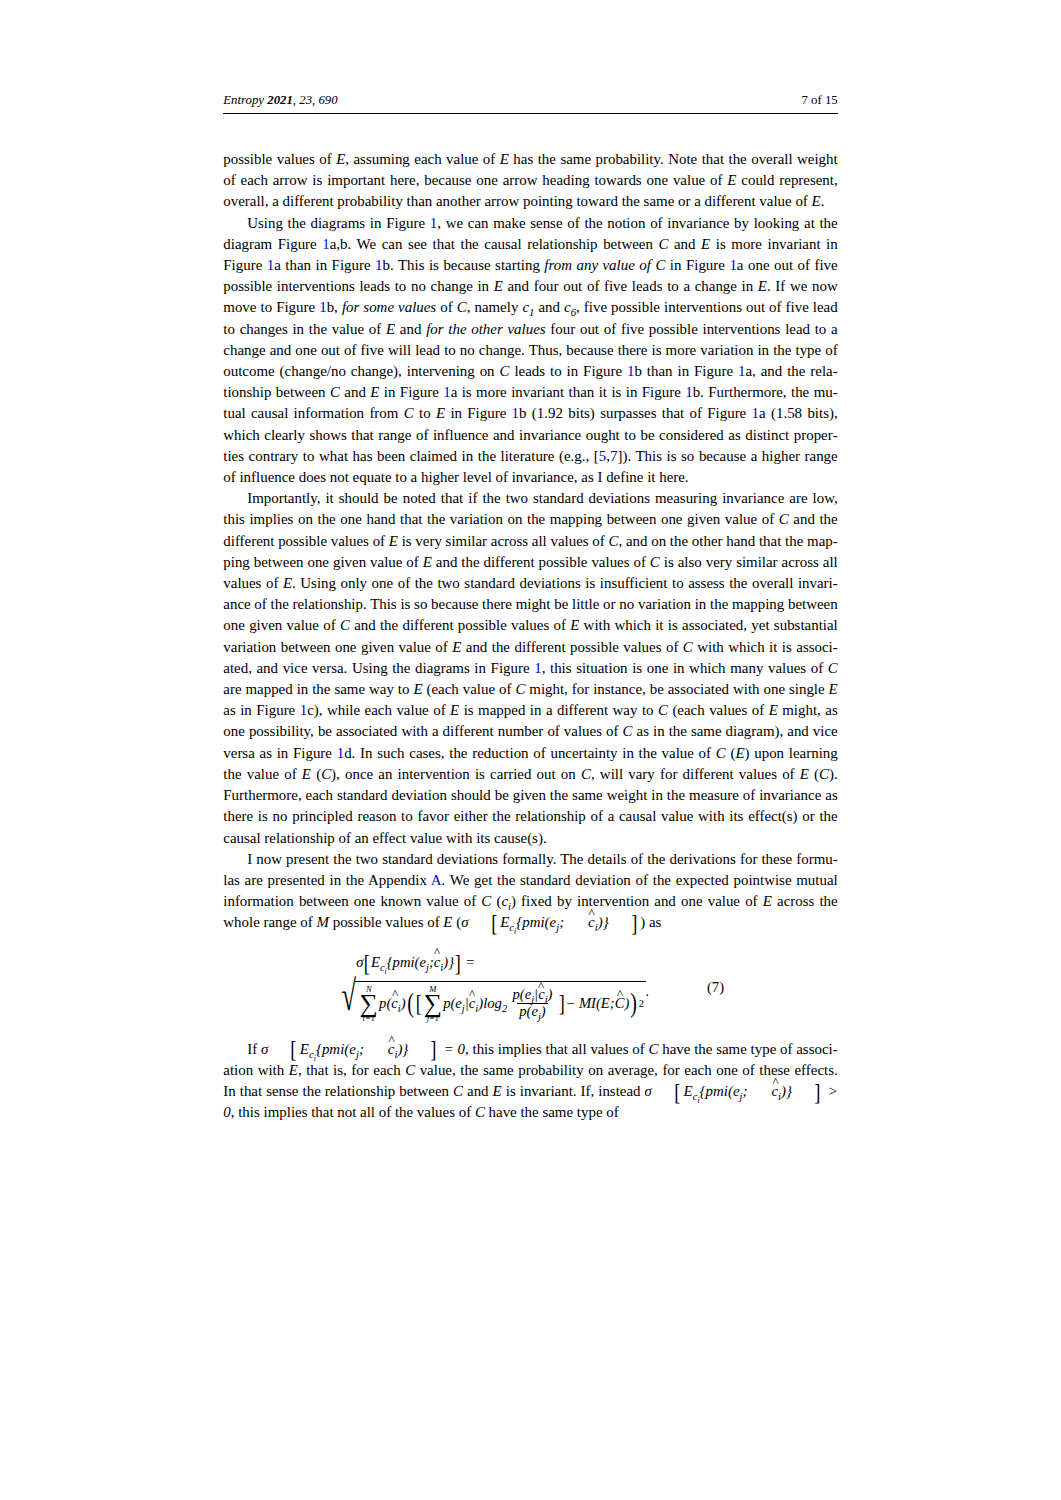Entropy 2021, 23, 690 7 of 15
possible values of E, assuming each value of E has the same probability. Note that the overall weight of each arrow is important here, because one arrow heading towards one value of E could represent, overall, a different probability than another arrow pointing toward the same or a different value of E.
Using the diagrams in Figure 1, we can make sense of the notion of invariance by looking at the diagram Figure 1a,b. We can see that the causal relationship between C and E is more invariant in Figure 1a than in Figure 1b. This is because starting from any value of C in Figure 1a one out of five possible interventions leads to no change in E and four out of five leads to a change in E. If we now move to Figure 1b, for some values of C, namely c1 and c6, five possible interventions out of five lead to changes in the value of E and for the other values four out of five possible interventions lead to a change and one out of five will lead to no change. Thus, because there is more variation in the type of outcome (change/no change), intervening on C leads to in Figure 1b than in Figure 1a, and the relationship between C and E in Figure 1a is more invariant than it is in Figure 1b. Furthermore, the mutual causal information from C to E in Figure 1b (1.92 bits) surpasses that of Figure 1a (1.58 bits), which clearly shows that range of influence and invariance ought to be considered as distinct properties contrary to what has been claimed in the literature (e.g., [5,7]). This is so because a higher range of influence does not equate to a higher level of invariance, as I define it here.
Importantly, it should be noted that if the two standard deviations measuring invariance are low, this implies on the one hand that the variation on the mapping between one given value of C and the different possible values of E is very similar across all values of C, and on the other hand that the mapping between one given value of E and the different possible values of C is also very similar across all values of E. Using only one of the two standard deviations is insufficient to assess the overall invariance of the relationship. This is so because there might be little or no variation in the mapping between one given value of C and the different possible values of E with which it is associated, yet substantial variation between one given value of E and the different possible values of C with which it is associated, and vice versa. Using the diagrams in Figure 1, this situation is one in which many values of C are mapped in the same way to E (each value of C might, for instance, be associated with one single E as in Figure 1c), while each value of E is mapped in a different way to C (each values of E might, as one possibility, be associated with a different number of values of C as in the same diagram), and vice versa as in Figure 1d. In such cases, the reduction of uncertainty in the value of C (E) upon learning the value of E (C), once an intervention is carried out on C, will vary for different values of E (C). Furthermore, each standard deviation should be given the same weight in the measure of invariance as there is no principled reason to favor either the relationship of a causal value with its effect(s) or the causal relationship of an effect value with its cause(s).
I now present the two standard deviations formally. The details of the derivations for these formulas are presented in the Appendix A. We get the standard deviation of the expected pointwise mutual information between one known value of C (ci) fixed by intervention and one value of E across the whole range of M possible values of E (σ[Eci{pmi(ej;ci)}]) as
σ[Eci{pmi(ej;ci)}] =
√ N∑i=1 p(ci) ( [ M∑j=1 p(ej|ci)log2 p(ej|ci) p(ej) ] − MI(E;C) ) 2 .
(7)
If σ[Eci{pmi(ej;ci)}] = 0, this implies that all values of C have the same type of association with E, that is, for each C value, the same probability on average, for each one of these effects. In that sense the relationship between C and E is invariant. If, instead σ[Eci{pmi(ej;ci)}] > 0, this implies that not all of the values of C have the same type of